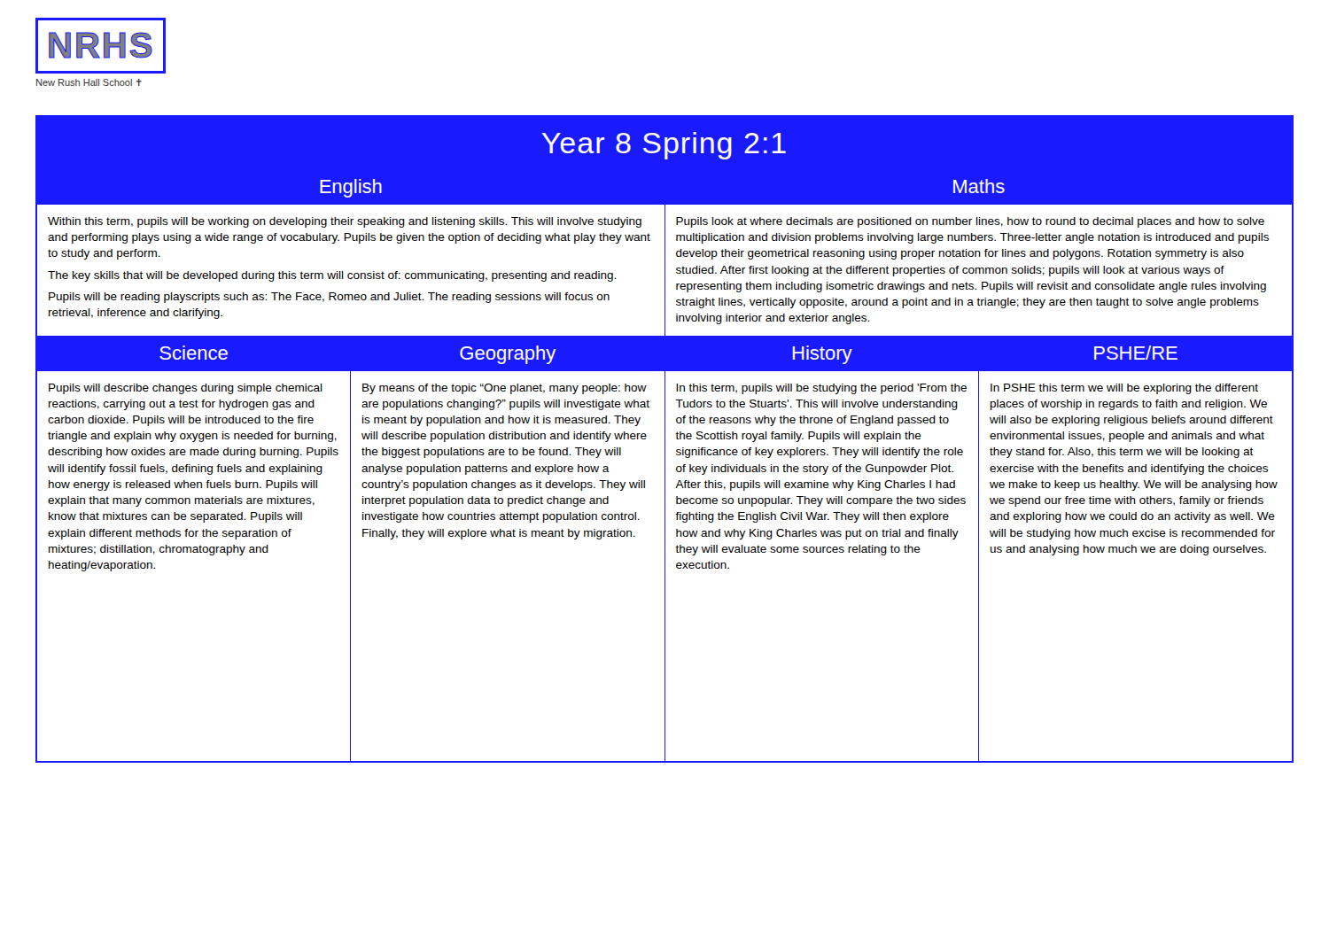NRHS
New Rush Hall School ✝
| Year 8 Spring 2:1 |
| --- |
| English | Maths |
| Within this term, pupils will be working on developing their speaking and listening skills. This will involve studying and performing plays using a wide range of vocabulary. Pupils be given the option of deciding what play they want to study and perform. The key skills that will be developed during this term will consist of: communicating, presenting and reading. Pupils will be reading playscripts such as: The Face, Romeo and Juliet. The reading sessions will focus on retrieval, inference and clarifying. | Pupils look at where decimals are positioned on number lines, how to round to decimal places and how to solve multiplication and division problems involving large numbers. Three-letter angle notation is introduced and pupils develop their geometrical reasoning using proper notation for lines and polygons. Rotation symmetry is also studied. After first looking at the different properties of common solids; pupils will look at various ways of representing them including isometric drawings and nets. Pupils will revisit and consolidate angle rules involving straight lines, vertically opposite, around a point and in a triangle; they are then taught to solve angle problems involving interior and exterior angles. |
| Science | Geography | History | PSHE/RE |
| Pupils will describe changes during simple chemical reactions, carrying out a test for hydrogen gas and carbon dioxide. Pupils will be introduced to the fire triangle and explain why oxygen is needed for burning, describing how oxides are made during burning. Pupils will identify fossil fuels, defining fuels and explaining how energy is released when fuels burn. Pupils will explain that many common materials are mixtures, know that mixtures can be separated. Pupils will explain different methods for the separation of mixtures; distillation, chromatography and heating/evaporation. | By means of the topic “One planet, many people: how are populations changing?” pupils will investigate what is meant by population and how it is measured. They will describe population distribution and identify where the biggest populations are to be found. They will analyse population patterns and explore how a country’s population changes as it develops. They will interpret population data to predict change and investigate how countries attempt population control. Finally, they will explore what is meant by migration. | In this term, pupils will be studying the period 'From the Tudors to the Stuarts'. This will involve understanding of the reasons why the throne of England passed to the Scottish royal family. Pupils will explain the significance of key explorers. They will identify the role of key individuals in the story of the Gunpowder Plot. After this, pupils will examine why King Charles I had become so unpopular. They will compare the two sides fighting the English Civil War. They will then explore how and why King Charles was put on trial and finally they will evaluate some sources relating to the execution. | In PSHE this term we will be exploring the different places of worship in regards to faith and religion. We will also be exploring religious beliefs around different environmental issues, people and animals and what they stand for. Also, this term we will be looking at exercise with the benefits and identifying the choices we make to keep us healthy. We will be analysing how we spend our free time with others, family or friends and exploring how we could do an activity as well. We will be studying how much excise is recommended for us and analysing how much we are doing ourselves. |